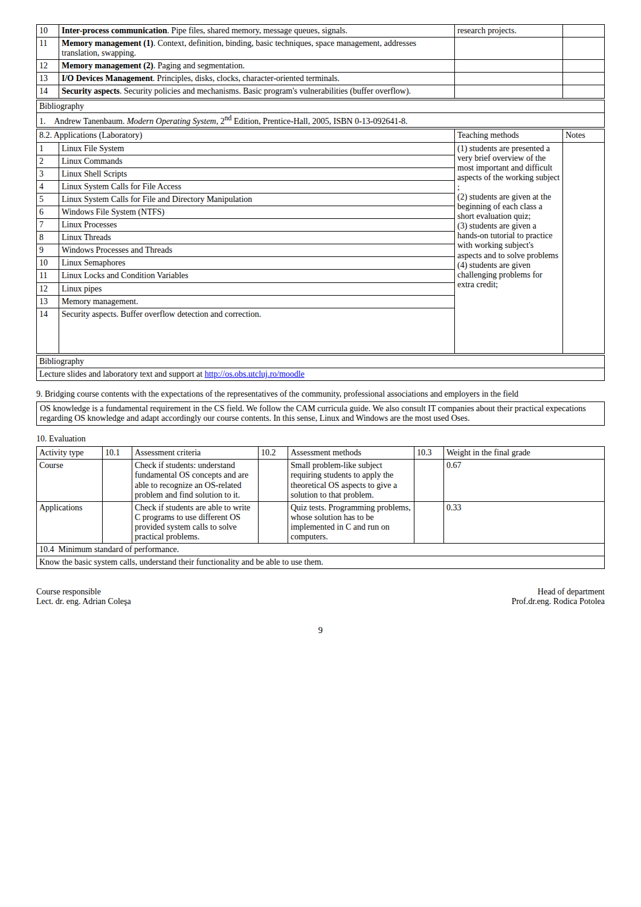| 10 | Inter-process communication . Pipe files, shared memory, message queues, signals. | research projects. | |
| 11 | Memory management (1) . Context, definition, binding, basic techniques, space management, addresses translation, swapping. | | |
| 12 | Memory management (2) . Paging and segmentation. | | |
| 13 | I/O Devices Management . Principles, disks, clocks, character-oriented terminals. | | |
| 14 | Security aspects . Security policies and mechanisms. Basic program's vulnerabilities (buffer overflow). | | |
| Bibliography |
| 1. Andrew Tanenbaum. Modern Operating System, 2 nd Edition, Prentice-Hall, 2005, ISBN 0-13-092641-8. |
| 8.2. Applications (Laboratory) | Teaching methods | Notes |
| 1 | Linux File System | (1) students are presented a very brief overview of the most important and difficult aspects of the working subject ; (2) students are given at the beginning of each class a short evaluation quiz; (3) students are given a hands-on tutorial to practice with working subject's aspects and to solve problems (4) students are given challenging problems for extra credit; | |
| 2 | Linux Commands |
| 3 | Linux Shell Scripts |
| 4 | Linux System Calls for File Access |
| 5 | Linux System Calls for File and Directory Manipulation |
| 6 | Windows File System (NTFS) |
| 7 | Linux Processes |
| 8 | Linux Threads |
| 9 | Windows Processes and Threads |
| 10 | Linux Semaphores |
| 11 | Linux Locks and Condition Variables |
| 12 | Linux pipes |
| 13 | Memory management. |
| 14 | Security aspects. Buffer overflow detection and correction. |
| Bibliography |
| Lecture slides and laboratory text and support at http://os.obs.utcluj.ro/moodle |
9. Bridging course contents with the expectations of the representatives of the community, professional associations and employers in the field
OS knowledge is a fundamental requirement in the CS field. We follow the CAM curricula guide. We also consult IT companies about their practical expecations regarding OS knowledge and adapt accordingly our course contents. In this sense, Linux and Windows are the most used Oses.
10. Evaluation
| Activity type | 10.1 | Assessment criteria | 10.2 | Assessment methods | 10.3 | Weight in the final grade |
| Course | | Check if students: understand fundamental OS concepts and are able to recognize an OS-related problem and find solution to it. | | Small problem-like subject requiring students to apply the theoretical OS aspects to give a solution to that problem. | | 0.67 |
| Applications | | Check if students are able to write C programs to use different OS provided system calls to solve practical problems. | | Quiz tests. Programming problems, whose solution has to be implemented in C and run on computers. | | 0.33 |
| 10.4 Minimum standard of performance. |
| Know the basic system calls, understand their functionality and be able to use them. |
| Course responsible | Head of department |
| Lect. dr. eng. Adrian Coleşa | Prof.dr.eng. Rodica Potolea |
9